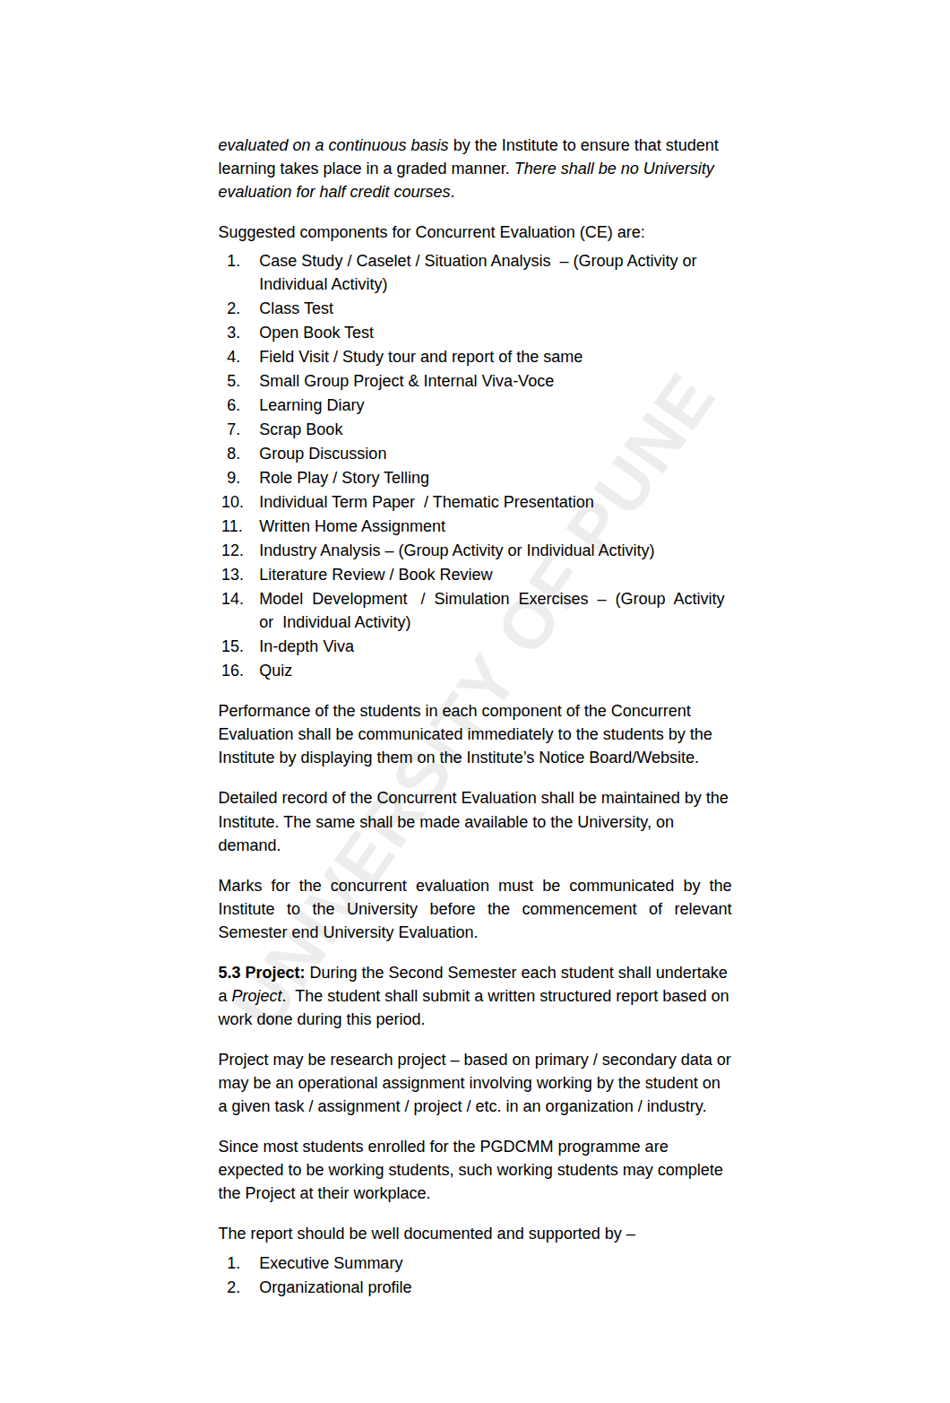UNIVERSITY OF PUNE
evaluated on a continuous basis by the Institute to ensure that student learning takes place in a graded manner. There shall be no University evaluation for half credit courses.
Suggested components for Concurrent Evaluation (CE) are:
Case Study / Caselet / Situation Analysis – (Group Activity or Individual Activity)
Class Test
Open Book Test
Field Visit / Study tour and report of the same
Small Group Project & Internal Viva-Voce
Learning Diary
Scrap Book
Group Discussion
Role Play / Story Telling
Individual Term Paper / Thematic Presentation
Written Home Assignment
Industry Analysis – (Group Activity or Individual Activity)
Literature Review / Book Review
Model Development / Simulation Exercises – (Group Activity or Individual Activity)
In-depth Viva
Quiz
Performance of the students in each component of the Concurrent Evaluation shall be communicated immediately to the students by the Institute by displaying them on the Institute’s Notice Board/Website.
Detailed record of the Concurrent Evaluation shall be maintained by the Institute. The same shall be made available to the University, on demand.
Marks for the concurrent evaluation must be communicated by the Institute to the University before the commencement of relevant Semester end University Evaluation.
5.3 Project: During the Second Semester each student shall undertake a Project. The student shall submit a written structured report based on work done during this period.
Project may be research project – based on primary / secondary data or may be an operational assignment involving working by the student on a given task / assignment / project / etc. in an organization / industry.
Since most students enrolled for the PGDCMM programme are expected to be working students, such working students may complete the Project at their workplace.
The report should be well documented and supported by –
Executive Summary
Organizational profile